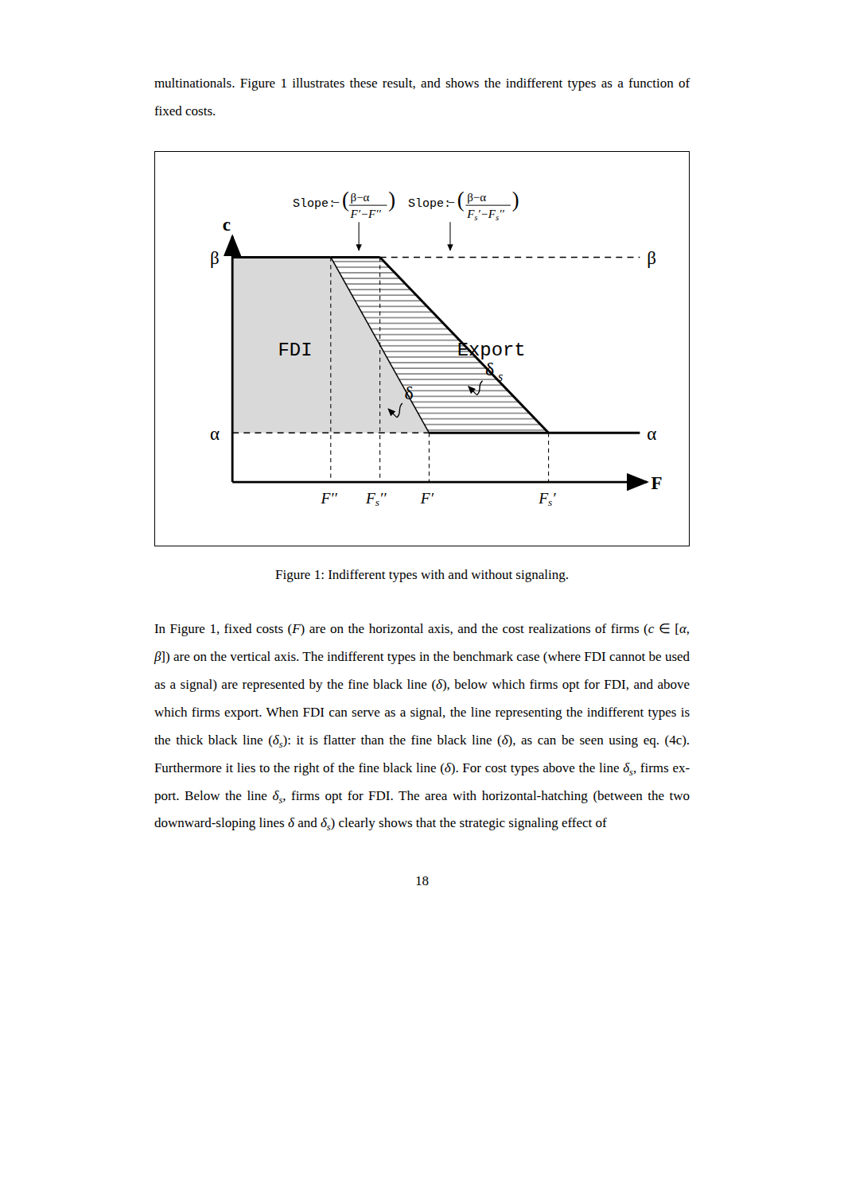multinationals. Figure 1 illustrates these result, and shows the indifferent types as a function of fixed costs.
c F β β α α FDI Export δ δ s Slope: − ( β−α F′−F′′ ) Slope: − ( β−α Fs′−Fs′′ ) F′′ Fs′′ F′ Fs′
Figure 1: Indifferent types with and without signaling.
In Figure 1, fixed costs (F) are on the horizontal axis, and the cost realizations of firms (c ∈ [α, β]) are on the vertical axis. The indifferent types in the benchmark case (where FDI cannot be used as a signal) are represented by the fine black line (δ), below which firms opt for FDI, and above which firms export. When FDI can serve as a signal, the line representing the indifferent types is the thick black line (δs): it is flatter than the fine black line (δ), as can be seen using eq. (4c). Furthermore it lies to the right of the fine black line (δ). For cost types above the line δs, firms export. Below the line δs, firms opt for FDI. The area with horizontal-hatching (between the two downward-sloping lines δ and δs) clearly shows that the strategic signaling effect of
18